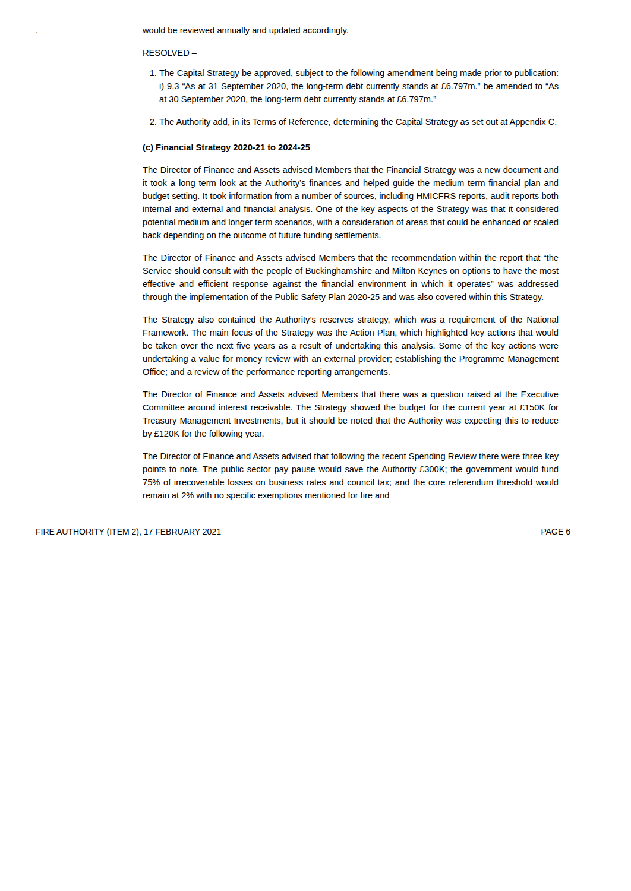.
would be reviewed annually and updated accordingly.
RESOLVED –
The Capital Strategy be approved, subject to the following amendment being made prior to publication: i) 9.3 “As at 31 September 2020, the long-term debt currently stands at £6.797m.” be amended to “As at 30 September 2020, the long-term debt currently stands at £6.797m.”
The Authority add, in its Terms of Reference, determining the Capital Strategy as set out at Appendix C.
(c) Financial Strategy 2020-21 to 2024-25
The Director of Finance and Assets advised Members that the Financial Strategy was a new document and it took a long term look at the Authority’s finances and helped guide the medium term financial plan and budget setting. It took information from a number of sources, including HMICFRS reports, audit reports both internal and external and financial analysis. One of the key aspects of the Strategy was that it considered potential medium and longer term scenarios, with a consideration of areas that could be enhanced or scaled back depending on the outcome of future funding settlements.
The Director of Finance and Assets advised Members that the recommendation within the report that “the Service should consult with the people of Buckinghamshire and Milton Keynes on options to have the most effective and efficient response against the financial environment in which it operates” was addressed through the implementation of the Public Safety Plan 2020-25 and was also covered within this Strategy.
The Strategy also contained the Authority’s reserves strategy, which was a requirement of the National Framework. The main focus of the Strategy was the Action Plan, which highlighted key actions that would be taken over the next five years as a result of undertaking this analysis. Some of the key actions were undertaking a value for money review with an external provider; establishing the Programme Management Office; and a review of the performance reporting arrangements.
The Director of Finance and Assets advised Members that there was a question raised at the Executive Committee around interest receivable. The Strategy showed the budget for the current year at £150K for Treasury Management Investments, but it should be noted that the Authority was expecting this to reduce by £120K for the following year.
The Director of Finance and Assets advised that following the recent Spending Review there were three key points to note. The public sector pay pause would save the Authority £300K; the government would fund 75% of irrecoverable losses on business rates and council tax; and the core referendum threshold would remain at 2% with no specific exemptions mentioned for fire and
FIRE AUTHORITY (ITEM 2), 17 FEBRUARY 2021
PAGE 6